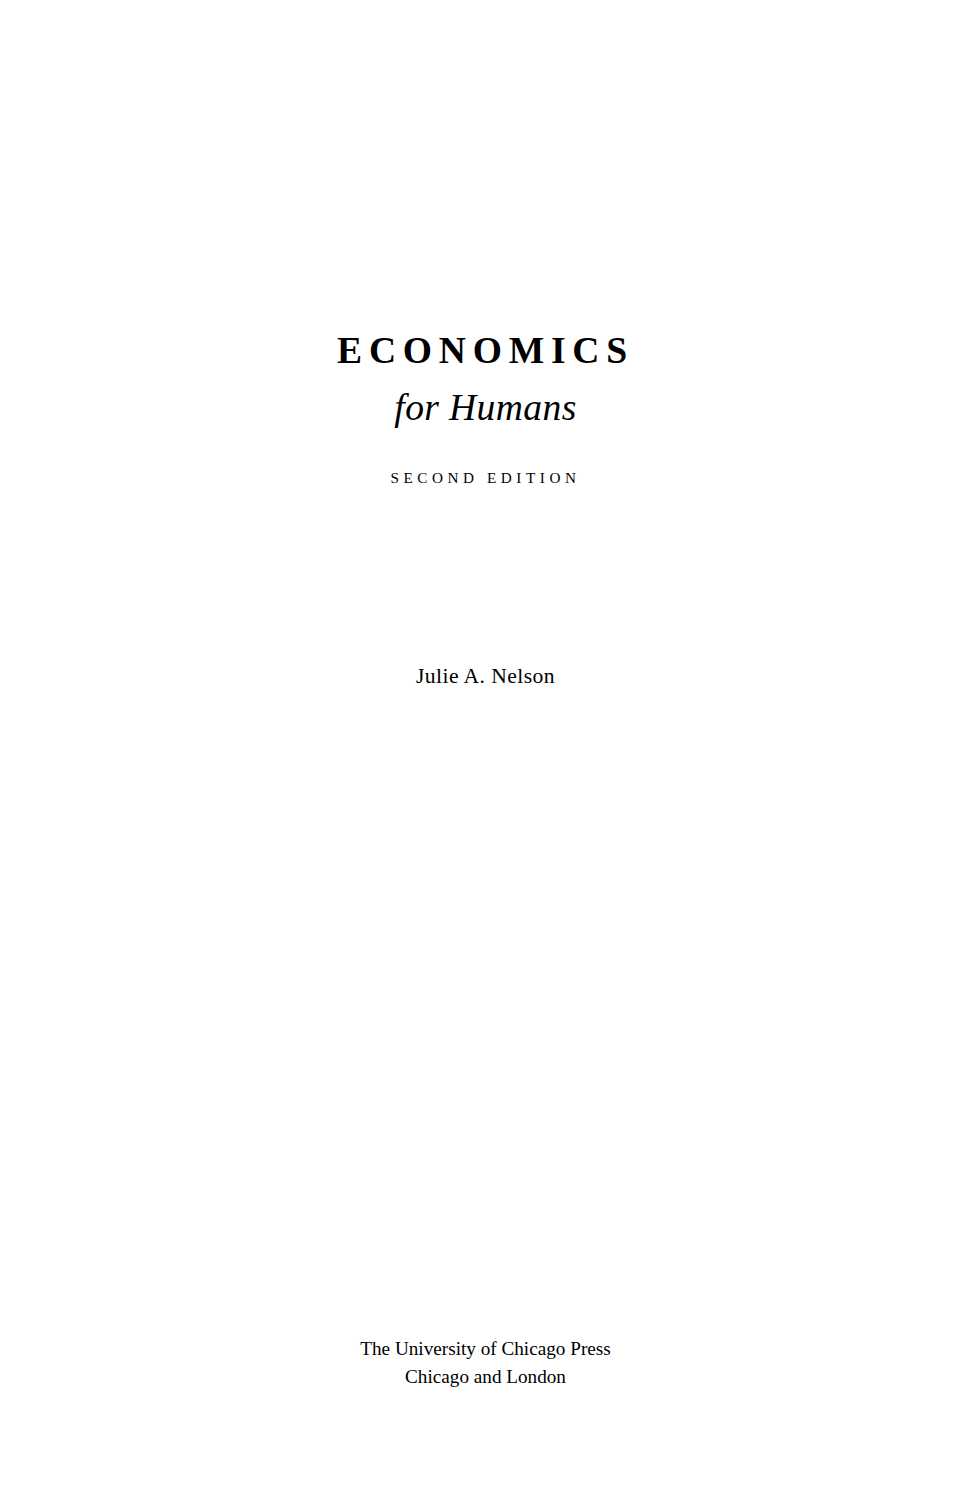Economics
for Humans
Second Edition
Julie A. Nelson
The University of Chicago Press Chicago and London